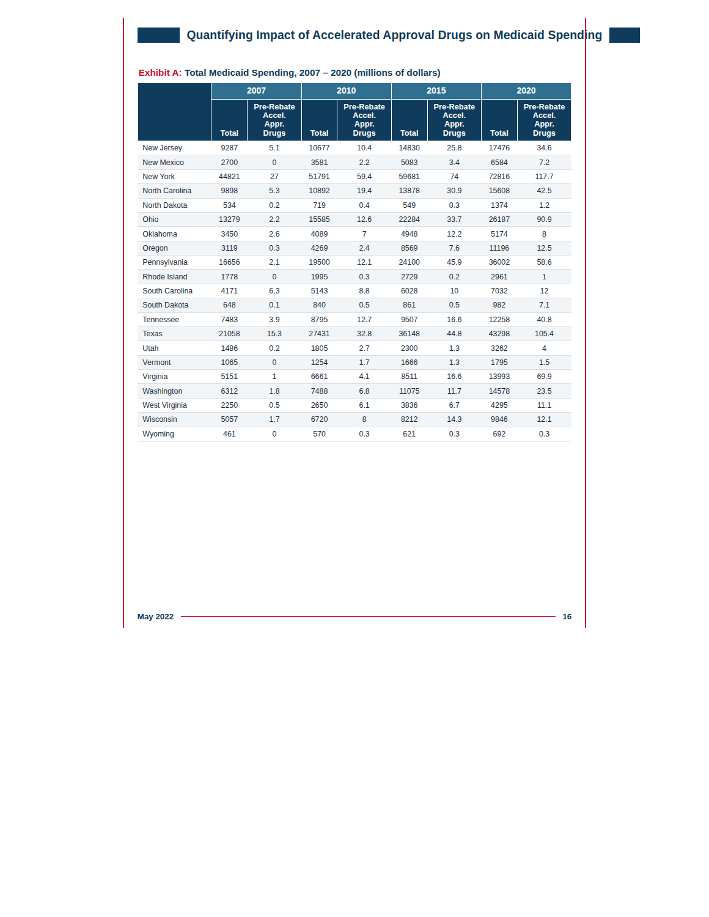Quantifying Impact of Accelerated Approval Drugs on Medicaid Spending
Exhibit A: Total Medicaid Spending, 2007 – 2020 (millions of dollars)
| | 2007 | 2010 | 2015 | 2020 |
| --- | --- | --- | --- | --- |
| Total | Pre-Rebate Accel. Appr. Drugs | Total | Pre-Rebate Accel. Appr. Drugs | Total | Pre-Rebate Accel. Appr. Drugs | Total | Pre-Rebate Accel. Appr. Drugs |
| New Jersey | 9287 | 5.1 | 10677 | 10.4 | 14830 | 25.8 | 17476 | 34.6 |
| New Mexico | 2700 | 0 | 3581 | 2.2 | 5083 | 3.4 | 6584 | 7.2 |
| New York | 44821 | 27 | 51791 | 59.4 | 59681 | 74 | 72816 | 117.7 |
| North Carolina | 9898 | 5.3 | 10892 | 19.4 | 13878 | 30.9 | 15608 | 42.5 |
| North Dakota | 534 | 0.2 | 719 | 0.4 | 549 | 0.3 | 1374 | 1.2 |
| Ohio | 13279 | 2.2 | 15585 | 12.6 | 22284 | 33.7 | 26187 | 90.9 |
| Oklahoma | 3450 | 2.6 | 4089 | 7 | 4948 | 12.2 | 5174 | 8 |
| Oregon | 3119 | 0.3 | 4269 | 2.4 | 8569 | 7.6 | 11196 | 12.5 |
| Pennsylvania | 16656 | 2.1 | 19500 | 12.1 | 24100 | 45.9 | 36002 | 58.6 |
| Rhode Island | 1778 | 0 | 1995 | 0.3 | 2729 | 0.2 | 2961 | 1 |
| South Carolina | 4171 | 6.3 | 5143 | 8.8 | 6028 | 10 | 7032 | 12 |
| South Dakota | 648 | 0.1 | 840 | 0.5 | 861 | 0.5 | 982 | 7.1 |
| Tennessee | 7483 | 3.9 | 8795 | 12.7 | 9507 | 16.6 | 12258 | 40.8 |
| Texas | 21058 | 15.3 | 27431 | 32.8 | 36148 | 44.8 | 43298 | 105.4 |
| Utah | 1486 | 0.2 | 1805 | 2.7 | 2300 | 1.3 | 3262 | 4 |
| Vermont | 1065 | 0 | 1254 | 1.7 | 1666 | 1.3 | 1795 | 1.5 |
| Virginia | 5151 | 1 | 6661 | 4.1 | 8511 | 16.6 | 13993 | 69.9 |
| Washington | 6312 | 1.8 | 7488 | 6.8 | 11075 | 11.7 | 14578 | 23.5 |
| West Virginia | 2250 | 0.5 | 2650 | 6.1 | 3836 | 6.7 | 4295 | 11.1 |
| Wisconsin | 5057 | 1.7 | 6720 | 8 | 8212 | 14.3 | 9846 | 12.1 |
| Wyoming | 461 | 0 | 570 | 0.3 | 621 | 0.3 | 692 | 0.3 |
May 2022
16